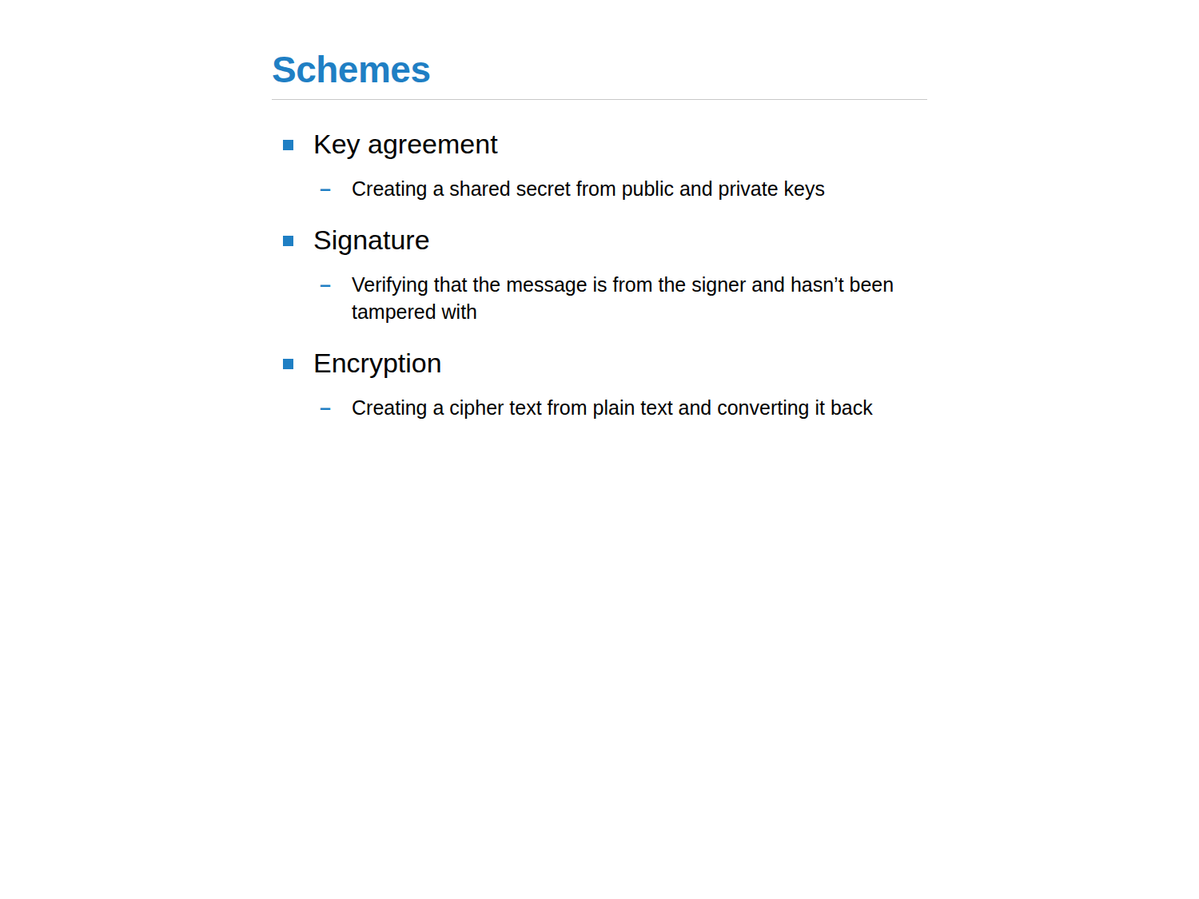Schemes
Key agreement
Creating a shared secret from public and private keys
Signature
Verifying that the message is from the signer and hasn’t been tampered with
Encryption
Creating a cipher text from plain text and converting it back